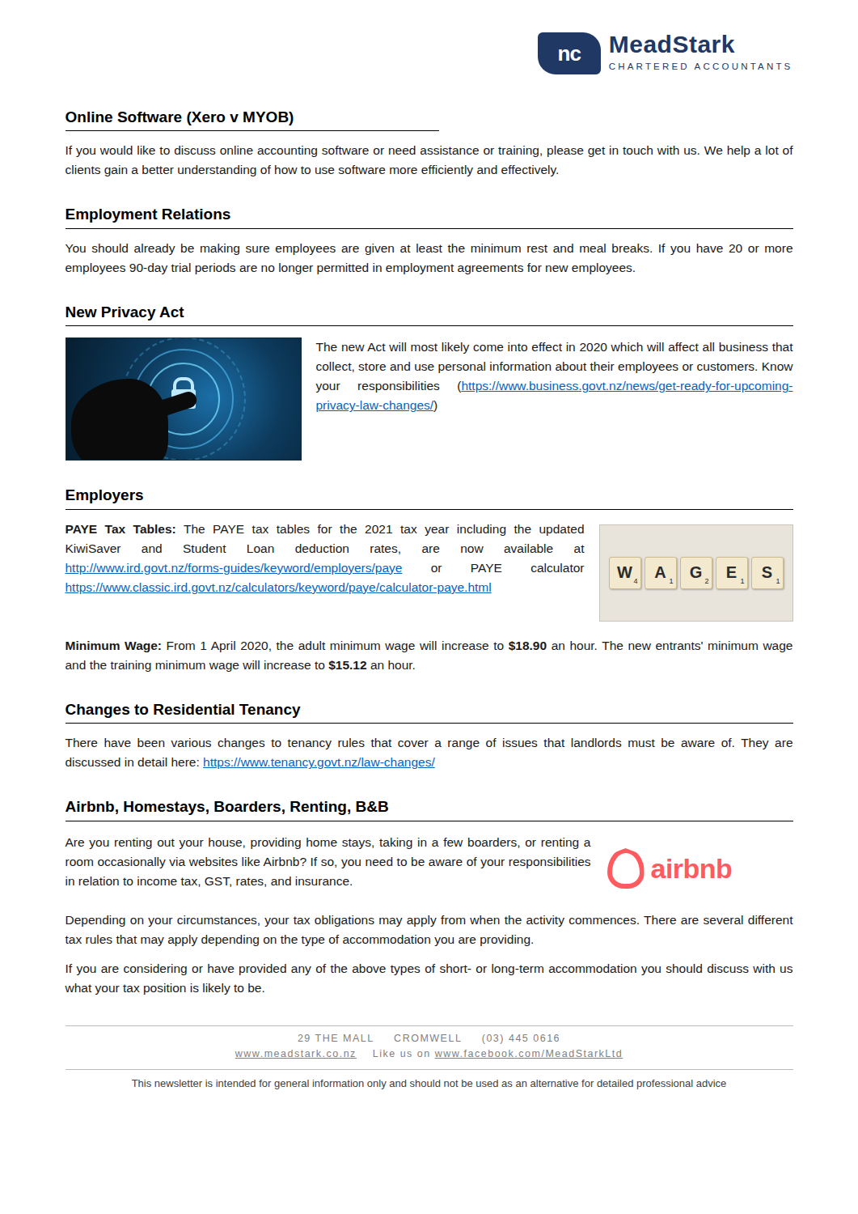Mead Stark
CHARTERED ACCOUNTANTS
Online Software (Xero v MYOB)
If you would like to discuss online accounting software or need assistance or training, please get in touch with us. We help a lot of clients gain a better understanding of how to use software more efficiently and effectively.
Employment Relations
You should already be making sure employees are given at least the minimum rest and meal breaks. If you have 20 or more employees 90-day trial periods are no longer permitted in employment agreements for new employees.
New Privacy Act
The new Act will most likely come into effect in 2020 which will affect all business that collect, store and use personal information about their employees or customers. Know your responsibilities (https://www.business.govt.nz/news/get-ready-for-upcoming-privacy-law-changes/)
Employers
W4
A1
G2
E1
S1
PAYE Tax Tables: The PAYE tax tables for the 2021 tax year including the updated KiwiSaver and Student Loan deduction rates, are now available at http://www.ird.govt.nz/forms-guides/keyword/employers/paye or PAYE calculator https://www.classic.ird.govt.nz/calculators/keyword/paye/calculator-paye.html
Minimum Wage: From 1 April 2020, the adult minimum wage will increase to $18.90 an hour. The new entrants' minimum wage and the training minimum wage will increase to $15.12 an hour.
Changes to Residential Tenancy
There have been various changes to tenancy rules that cover a range of issues that landlords must be aware of. They are discussed in detail here: https://www.tenancy.govt.nz/law-changes/
Airbnb, Homestays, Boarders, Renting, B&B
Are you renting out your house, providing home stays, taking in a few boarders, or renting a room occasionally via websites like Airbnb? If so, you need to be aware of your responsibilities in relation to income tax, GST, rates, and insurance.
airbnb
Depending on your circumstances, your tax obligations may apply from when the activity commences. There are several different tax rules that may apply depending on the type of accommodation you are providing.
If you are considering or have provided any of the above types of short- or long-term accommodation you should discuss with us what your tax position is likely to be.
29 THE MALL CROMWELL (03) 445 0616
www.meadstark.co.nz Like us on www.facebook.com/MeadStarkLtd
This newsletter is intended for general information only and should not be used as an alternative for detailed professional advice